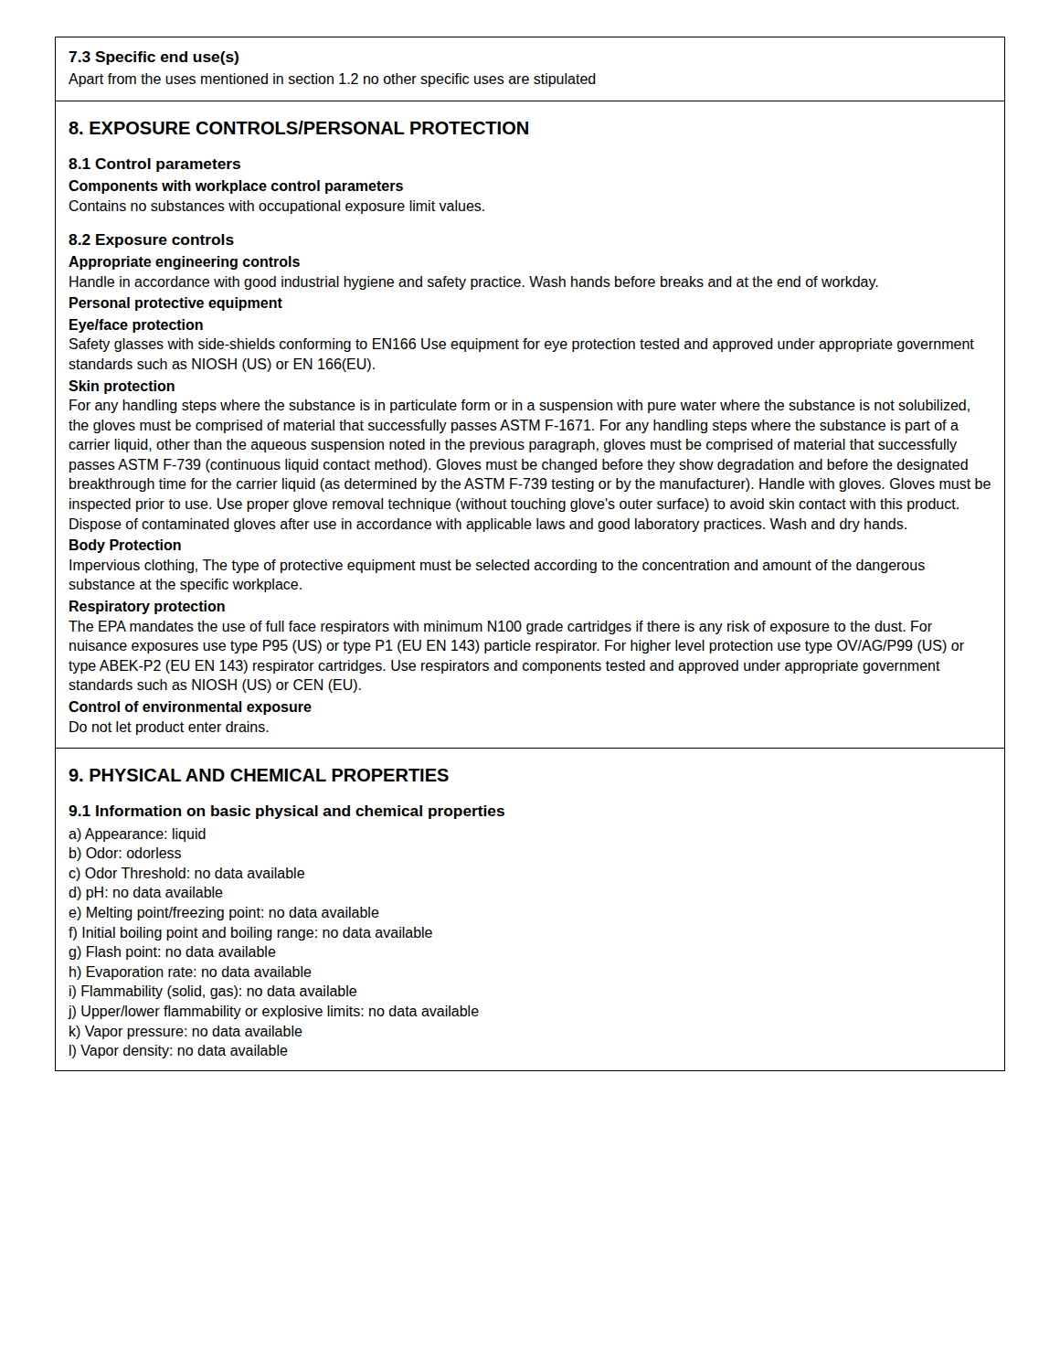7.3 Specific end use(s)
Apart from the uses mentioned in section 1.2 no other specific uses are stipulated
8. EXPOSURE CONTROLS/PERSONAL PROTECTION
8.1 Control parameters
Components with workplace control parameters
Contains no substances with occupational exposure limit values.
8.2 Exposure controls
Appropriate engineering controls
Handle in accordance with good industrial hygiene and safety practice. Wash hands before breaks and at the end of workday.
Personal protective equipment
Eye/face protection
Safety glasses with side-shields conforming to EN166 Use equipment for eye protection tested and approved under appropriate government standards such as NIOSH (US) or EN 166(EU).
Skin protection
For any handling steps where the substance is in particulate form or in a suspension with pure water where the substance is not solubilized, the gloves must be comprised of material that successfully passes ASTM F-1671. For any handling steps where the substance is part of a carrier liquid, other than the aqueous suspension noted in the previous paragraph, gloves must be comprised of material that successfully passes ASTM F-739 (continuous liquid contact method). Gloves must be changed before they show degradation and before the designated breakthrough time for the carrier liquid (as determined by the ASTM F-739 testing or by the manufacturer). Handle with gloves. Gloves must be inspected prior to use. Use proper glove removal technique (without touching glove's outer surface) to avoid skin contact with this product. Dispose of contaminated gloves after use in accordance with applicable laws and good laboratory practices. Wash and dry hands.
Body Protection
Impervious clothing, The type of protective equipment must be selected according to the concentration and amount of the dangerous substance at the specific workplace.
Respiratory protection
The EPA mandates the use of full face respirators with minimum N100 grade cartridges if there is any risk of exposure to the dust. For nuisance exposures use type P95 (US) or type P1 (EU EN 143) particle respirator. For higher level protection use type OV/AG/P99 (US) or type ABEK-P2 (EU EN 143) respirator cartridges. Use respirators and components tested and approved under appropriate government standards such as NIOSH (US) or CEN (EU).
Control of environmental exposure
Do not let product enter drains.
9. PHYSICAL AND CHEMICAL PROPERTIES
9.1 Information on basic physical and chemical properties
a) Appearance: liquid
b) Odor: odorless
c) Odor Threshold: no data available
d) pH: no data available
e) Melting point/freezing point: no data available
f) Initial boiling point and boiling range: no data available
g) Flash point: no data available
h) Evaporation rate: no data available
i) Flammability (solid, gas): no data available
j) Upper/lower flammability or explosive limits: no data available
k) Vapor pressure: no data available
l) Vapor density: no data available